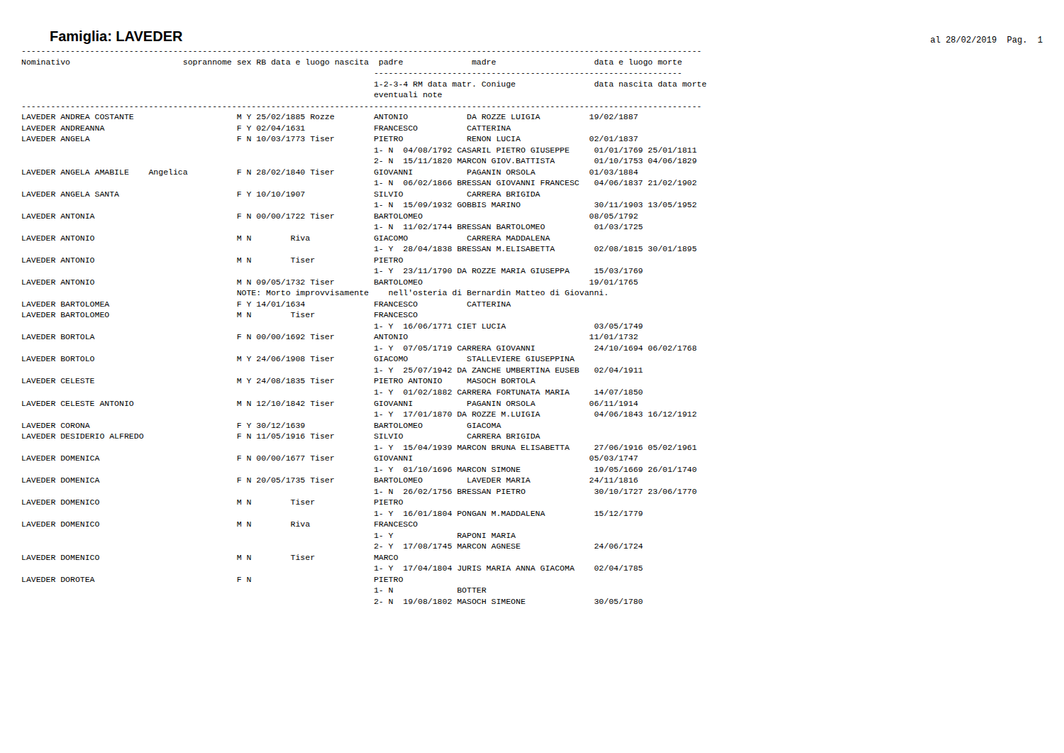Famiglia: LAVEDER
al 28/02/2019 Pag. 1
-------------------------------------------------------------------------------------------------------------------------------------------
Nominativo                       soprannome sex RB data e luogo nascita  padre              madre                    data e luogo morte
                                                                        ---------------------------------------------------------------
                                                                        1-2-3-4 RM data matr. Coniuge                data nascita data morte
                                                                        eventuali note
-------------------------------------------------------------------------------------------------------------------------------------------
LAVEDER ANDREA COSTANTE                     M Y 25/02/1885 Rozze        ANTONIO            DA ROZZE LUIGIA          19/02/1887
LAVEDER ANDREANNA                           F Y 02/04/1631              FRANCESCO          CATTERINA
LAVEDER ANGELA                              F N 10/03/1773 Tiser        PIETRO             RENON LUCIA              02/01/1837
                                                                        1- N  04/08/1792 CASARIL PIETRO GIUSEPPE     01/01/1769 25/01/1811
                                                                        2- N  15/11/1820 MARCON GIOV.BATTISTA        01/10/1753 04/06/1829
LAVEDER ANGELA AMABILE    Angelica          F N 28/02/1840 Tiser        GIOVANNI           PAGANIN ORSOLA           01/03/1884
                                                                        1- N  06/02/1866 BRESSAN GIOVANNI FRANCESC   04/06/1837 21/02/1902
LAVEDER ANGELA SANTA                        F Y 10/10/1907              SILVIO             CARRERA BRIGIDA
                                                                        1- N  15/09/1932 GOBBIS MARINO               30/11/1903 13/05/1952
LAVEDER ANTONIA                             F N 00/00/1722 Tiser        BARTOLOMEO                                  08/05/1792
                                                                        1- N  11/02/1744 BRESSAN BARTOLOMEO          01/03/1725
LAVEDER ANTONIO                             M N        Riva             GIACOMO            CARRERA MADDALENA
                                                                        1- Y  28/04/1838 BRESSAN M.ELISABETTA        02/08/1815 30/01/1895
LAVEDER ANTONIO                             M N        Tiser            PIETRO
                                                                        1- Y  23/11/1790 DA ROZZE MARIA GIUSEPPA     15/03/1769
LAVEDER ANTONIO                             M N 09/05/1732 Tiser        BARTOLOMEO                                  19/01/1765
                                            NOTE: Morto improvvisamente    nell'osteria di Bernardin Matteo di Giovanni.
LAVEDER BARTOLOMEA                          F Y 14/01/1634              FRANCESCO          CATTERINA
LAVEDER BARTOLOMEO                          M N        Tiser            FRANCESCO
                                                                        1- Y  16/06/1771 CIET LUCIA                  03/05/1749
LAVEDER BORTOLA                             F N 00/00/1692 Tiser        ANTONIO                                     11/01/1732
                                                                        1- Y  07/05/1719 CARRERA GIOVANNI            24/10/1694 06/02/1768
LAVEDER BORTOLO                             M Y 24/06/1908 Tiser        GIACOMO            STALLEVIERE GIUSEPPINA
                                                                        1- Y  25/07/1942 DA ZANCHE UMBERTINA EUSEB   02/04/1911
LAVEDER CELESTE                             M Y 24/08/1835 Tiser        PIETRO ANTONIO     MASOCH BORTOLA
                                                                        1- Y  01/02/1882 CARRERA FORTUNATA MARIA     14/07/1850
LAVEDER CELESTE ANTONIO                     M N 12/10/1842 Tiser        GIOVANNI           PAGANIN ORSOLA           06/11/1914
                                                                        1- Y  17/01/1870 DA ROZZE M.LUIGIA           04/06/1843 16/12/1912
LAVEDER CORONA                              F Y 30/12/1639              BARTOLOMEO         GIACOMA
LAVEDER DESIDERIO ALFREDO                   F N 11/05/1916 Tiser        SILVIO             CARRERA BRIGIDA
                                                                        1- Y  15/04/1939 MARCON BRUNA ELISABETTA     27/06/1916 05/02/1961
LAVEDER DOMENICA                            F N 00/00/1677 Tiser        GIOVANNI                                    05/03/1747
                                                                        1- Y  01/10/1696 MARCON SIMONE               19/05/1669 26/01/1740
LAVEDER DOMENICA                            F N 20/05/1735 Tiser        BARTOLOMEO         LAVEDER MARIA            24/11/1816
                                                                        1- N  26/02/1756 BRESSAN PIETRO              30/10/1727 23/06/1770
LAVEDER DOMENICO                            M N        Tiser            PIETRO
                                                                        1- Y  16/01/1804 PONGAN M.MADDALENA          15/12/1779
LAVEDER DOMENICO                            M N        Riva             FRANCESCO
                                                                        1- Y             RAPONI MARIA
                                                                        2- Y  17/08/1745 MARCON AGNESE               24/06/1724
LAVEDER DOMENICO                            M N        Tiser            MARCO
                                                                        1- Y  17/04/1804 JURIS MARIA ANNA GIACOMA    02/04/1785
LAVEDER DOROTEA                             F N                         PIETRO
                                                                        1- N             BOTTER
                                                                        2- N  19/08/1802 MASOCH SIMEONE              30/05/1780